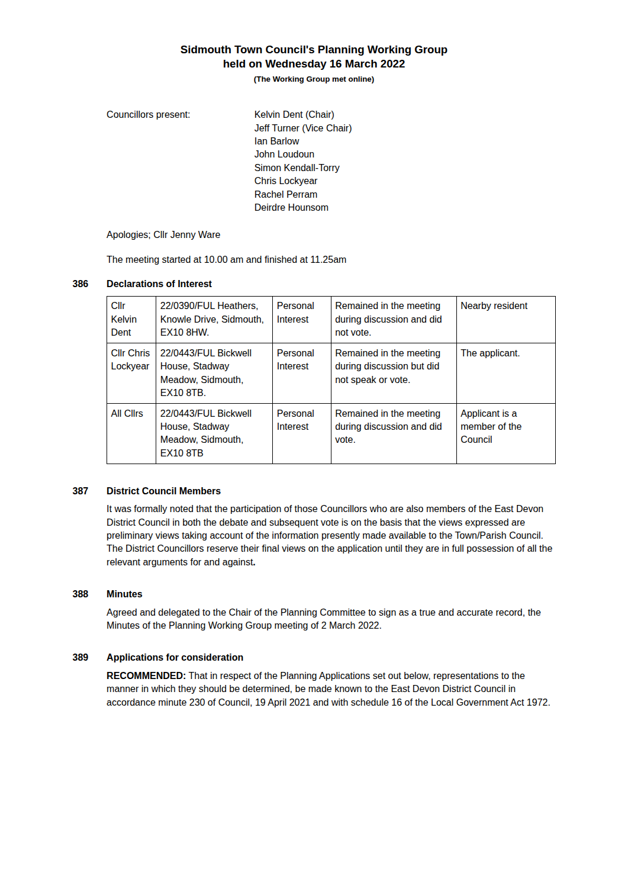Sidmouth Town Council's Planning Working Group
held on Wednesday 16 March 2022
(The Working Group met online)
Councillors present:
Kelvin Dent (Chair)
Jeff Turner (Vice Chair)
Ian Barlow
John Loudoun
Simon Kendall-Torry
Chris Lockyear
Rachel Perram
Deirdre Hounsom
Apologies; Cllr Jenny Ware
The meeting started at 10.00 am and finished at 11.25am
386
Declarations of Interest
| Cllr Kelvin Dent | 22/0390/FUL Heathers, Knowle Drive, Sidmouth, EX10 8HW. | Personal Interest | Remained in the meeting during discussion and did not vote. | Nearby resident |
| Cllr Chris Lockyear | 22/0443/FUL Bickwell House, Stadway Meadow, Sidmouth, EX10 8TB. | Personal Interest | Remained in the meeting during discussion but did not speak or vote. | The applicant. |
| All Cllrs | 22/0443/FUL Bickwell House, Stadway Meadow, Sidmouth, EX10 8TB | Personal Interest | Remained in the meeting during discussion and did vote. | Applicant is a member of the Council |
387
District Council Members
It was formally noted that the participation of those Councillors who are also members of the East Devon District Council in both the debate and subsequent vote is on the basis that the views expressed are preliminary views taking account of the information presently made available to the Town/Parish Council. The District Councillors reserve their final views on the application until they are in full possession of all the relevant arguments for and against.
388
Minutes
Agreed and delegated to the Chair of the Planning Committee to sign as a true and accurate record, the Minutes of the Planning Working Group meeting of 2 March 2022.
389
Applications for consideration
RECOMMENDED: That in respect of the Planning Applications set out below, representations to the manner in which they should be determined, be made known to the East Devon District Council in accordance minute 230 of Council, 19 April 2021 and with schedule 16 of the Local Government Act 1972.